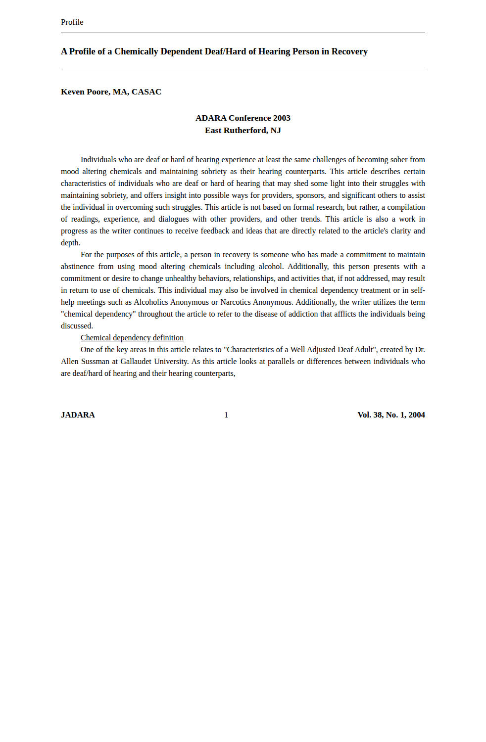Profile
A Profile of a Chemically Dependent Deaf/Hard of Hearing Person in Recovery
Keven Poore, MA, CASAC
ADARA Conference 2003
East Rutherford, NJ
Individuals who are deaf or hard of hearing experience at least the same challenges of becoming sober from mood altering chemicals and maintaining sobriety as their hearing counterparts. This article describes certain characteristics of individuals who are deaf or hard of hearing that may shed some light into their struggles with maintaining sobriety, and offers insight into possible ways for providers, sponsors, and significant others to assist the individual in overcoming such struggles. This article is not based on formal research, but rather, a compilation of readings, experience, and dialogues with other providers, and other trends. This article is also a work in progress as the writer continues to receive feedback and ideas that are directly related to the article's clarity and depth.
For the purposes of this article, a person in recovery is someone who has made a commitment to maintain abstinence from using mood altering chemicals including alcohol. Additionally, this person presents with a commitment or desire to change unhealthy behaviors, relationships, and activities that, if not addressed, may result in return to use of chemicals. This individual may also be involved in chemical dependency treatment or in self-help meetings such as Alcoholics Anonymous or Narcotics Anonymous. Additionally, the writer utilizes the term "chemical dependency" throughout the article to refer to the disease of addiction that afflicts the individuals being discussed.
Chemical dependency definition
One of the key areas in this article relates to "Characteristics of a Well Adjusted Deaf Adult", created by Dr. Allen Sussman at Gallaudet University. As this article looks at parallels or differences between individuals who are deaf/hard of hearing and their hearing counterparts,
JADARA 1 Vol. 38, No. 1, 2004